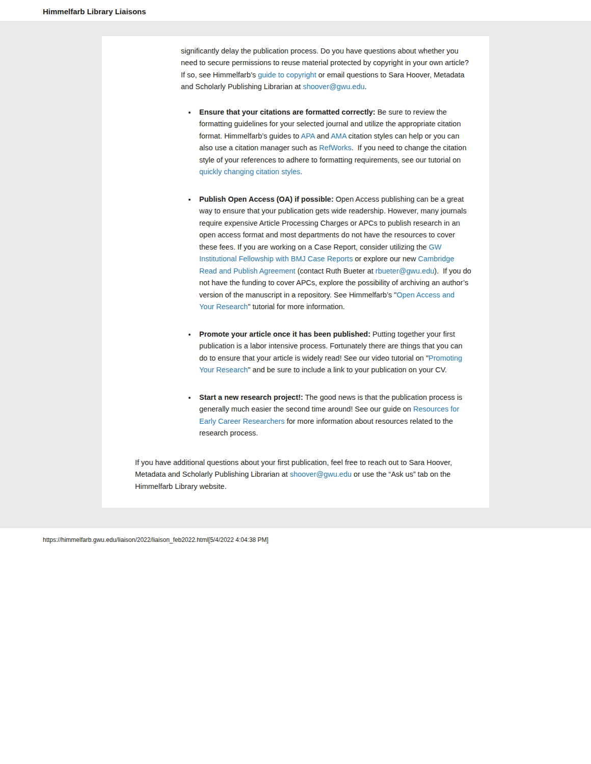Himmelfarb Library Liaisons
significantly delay the publication process. Do you have questions about whether you need to secure permissions to reuse material protected by copyright in your own article? If so, see Himmelfarb’s guide to copyright or email questions to Sara Hoover, Metadata and Scholarly Publishing Librarian at shoover@gwu.edu.
Ensure that your citations are formatted correctly: Be sure to review the formatting guidelines for your selected journal and utilize the appropriate citation format. Himmelfarb’s guides to APA and AMA citation styles can help or you can also use a citation manager such as RefWorks. If you need to change the citation style of your references to adhere to formatting requirements, see our tutorial on quickly changing citation styles.
Publish Open Access (OA) if possible: Open Access publishing can be a great way to ensure that your publication gets wide readership. However, many journals require expensive Article Processing Charges or APCs to publish research in an open access format and most departments do not have the resources to cover these fees. If you are working on a Case Report, consider utilizing the GW Institutional Fellowship with BMJ Case Reports or explore our new Cambridge Read and Publish Agreement (contact Ruth Bueter at rbueter@gwu.edu). If you do not have the funding to cover APCs, explore the possibility of archiving an author’s version of the manuscript in a repository. See Himmelfarb’s "Open Access and Your Research" tutorial for more information.
Promote your article once it has been published: Putting together your first publication is a labor intensive process. Fortunately there are things that you can do to ensure that your article is widely read! See our video tutorial on "Promoting Your Research" and be sure to include a link to your publication on your CV.
Start a new research project!: The good news is that the publication process is generally much easier the second time around! See our guide on Resources for Early Career Researchers for more information about resources related to the research process.
If you have additional questions about your first publication, feel free to reach out to Sara Hoover, Metadata and Scholarly Publishing Librarian at shoover@gwu.edu or use the “Ask us” tab on the Himmelfarb Library website.
https://himmelfarb.gwu.edu/liaison/2022/liaison_feb2022.html[5/4/2022 4:04:38 PM]